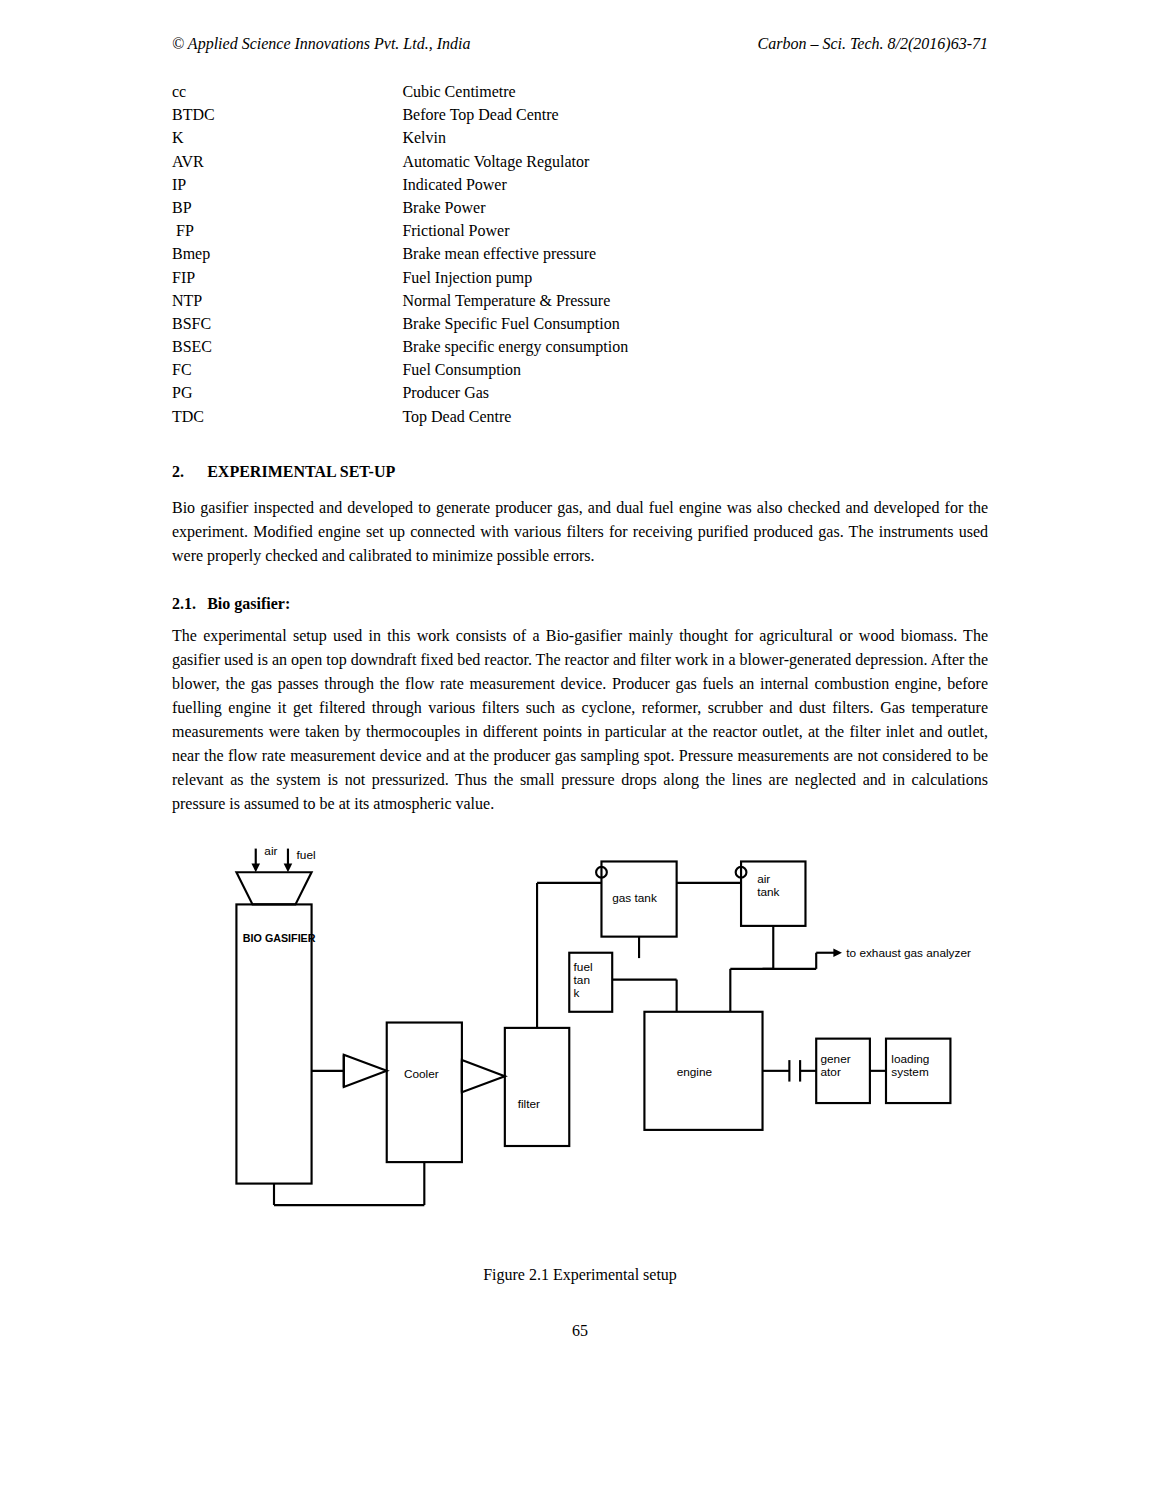© Applied Science Innovations Pvt. Ltd., India
Carbon – Sci. Tech. 8/2(2016)63-71
| cc | Cubic Centimetre |
| BTDC | Before Top Dead Centre |
| K | Kelvin |
| AVR | Automatic Voltage Regulator |
| IP | Indicated Power |
| BP | Brake Power |
| FP | Frictional Power |
| Bmep | Brake mean effective pressure |
| FIP | Fuel Injection pump |
| NTP | Normal Temperature & Pressure |
| BSFC | Brake Specific Fuel Consumption |
| BSEC | Brake specific energy consumption |
| FC | Fuel Consumption |
| PG | Producer Gas |
| TDC | Top Dead Centre |
2. EXPERIMENTAL SET-UP
Bio gasifier inspected and developed to generate producer gas, and dual fuel engine was also checked and developed for the experiment. Modified engine set up connected with various filters for receiving purified produced gas. The instruments used were properly checked and calibrated to minimize possible errors.
2.1. Bio gasifier:
The experimental setup used in this work consists of a Bio-gasifier mainly thought for agricultural or wood biomass. The gasifier used is an open top downdraft fixed bed reactor. The reactor and filter work in a blower-generated depression. After the blower, the gas passes through the flow rate measurement device. Producer gas fuels an internal combustion engine, before fuelling engine it get filtered through various filters such as cyclone, reformer, scrubber and dust filters. Gas temperature measurements were taken by thermocouples in different points in particular at the reactor outlet, at the filter inlet and outlet, near the flow rate measurement device and at the producer gas sampling spot. Pressure measurements are not considered to be relevant as the system is not pressurized. Thus the small pressure drops along the lines are neglected and in calculations pressure is assumed to be at its atmospheric value.
air fuel BIO GASIFIER Cooler filter gas tank air tank fuel tan k engine gener ator loading system to exhaust gas analyzer
Figure 2.1 Experimental setup
65